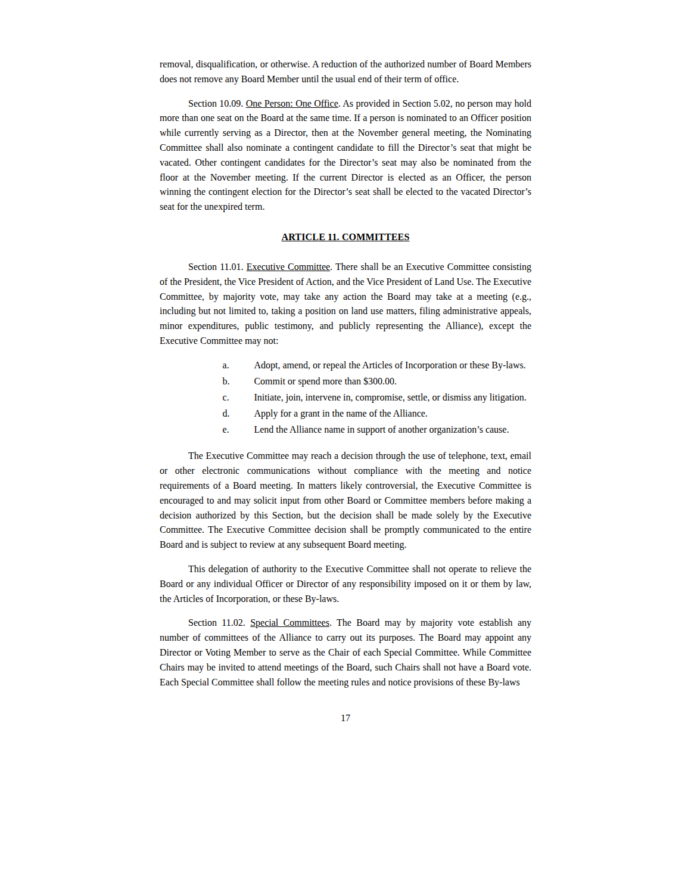removal, disqualification, or otherwise. A reduction of the authorized number of Board Members does not remove any Board Member until the usual end of their term of office.
Section 10.09. One Person: One Office. As provided in Section 5.02, no person may hold more than one seat on the Board at the same time. If a person is nominated to an Officer position while currently serving as a Director, then at the November general meeting, the Nominating Committee shall also nominate a contingent candidate to fill the Director’s seat that might be vacated. Other contingent candidates for the Director’s seat may also be nominated from the floor at the November meeting. If the current Director is elected as an Officer, the person winning the contingent election for the Director’s seat shall be elected to the vacated Director’s seat for the unexpired term.
ARTICLE 11. COMMITTEES
Section 11.01. Executive Committee. There shall be an Executive Committee consisting of the President, the Vice President of Action, and the Vice President of Land Use. The Executive Committee, by majority vote, may take any action the Board may take at a meeting (e.g., including but not limited to, taking a position on land use matters, filing administrative appeals, minor expenditures, public testimony, and publicly representing the Alliance), except the Executive Committee may not:
a. Adopt, amend, or repeal the Articles of Incorporation or these By-laws.
b. Commit or spend more than $300.00.
c. Initiate, join, intervene in, compromise, settle, or dismiss any litigation.
d. Apply for a grant in the name of the Alliance.
e. Lend the Alliance name in support of another organization’s cause.
The Executive Committee may reach a decision through the use of telephone, text, email or other electronic communications without compliance with the meeting and notice requirements of a Board meeting. In matters likely controversial, the Executive Committee is encouraged to and may solicit input from other Board or Committee members before making a decision authorized by this Section, but the decision shall be made solely by the Executive Committee. The Executive Committee decision shall be promptly communicated to the entire Board and is subject to review at any subsequent Board meeting.
This delegation of authority to the Executive Committee shall not operate to relieve the Board or any individual Officer or Director of any responsibility imposed on it or them by law, the Articles of Incorporation, or these By-laws.
Section 11.02. Special Committees. The Board may by majority vote establish any number of committees of the Alliance to carry out its purposes. The Board may appoint any Director or Voting Member to serve as the Chair of each Special Committee. While Committee Chairs may be invited to attend meetings of the Board, such Chairs shall not have a Board vote. Each Special Committee shall follow the meeting rules and notice provisions of these By-laws
17